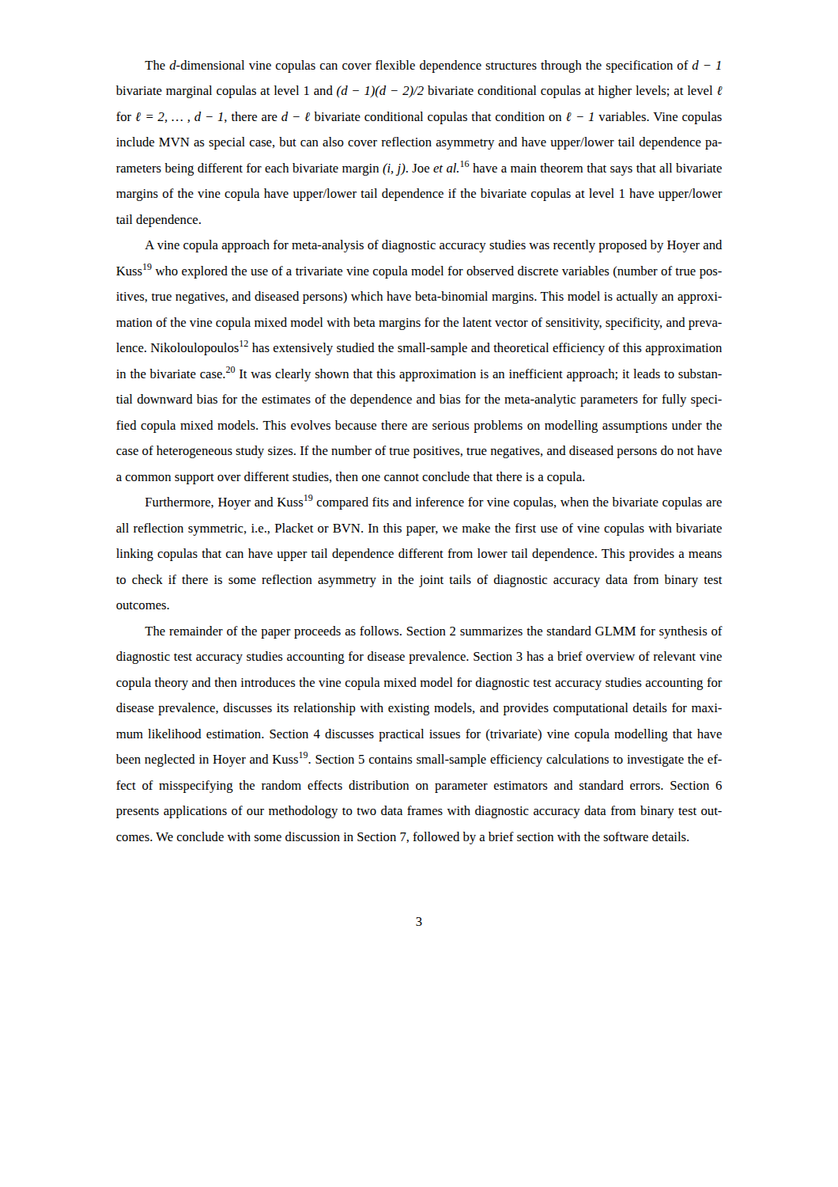The d-dimensional vine copulas can cover flexible dependence structures through the specification of d − 1 bivariate marginal copulas at level 1 and (d − 1)(d − 2)/2 bivariate conditional copulas at higher levels; at level ℓ for ℓ = 2, … , d − 1, there are d − ℓ bivariate conditional copulas that condition on ℓ − 1 variables. Vine copulas include MVN as special case, but can also cover reflection asymmetry and have upper/lower tail dependence parameters being different for each bivariate margin (i, j). Joe et al.16 have a main theorem that says that all bivariate margins of the vine copula have upper/lower tail dependence if the bivariate copulas at level 1 have upper/lower tail dependence.
A vine copula approach for meta-analysis of diagnostic accuracy studies was recently proposed by Hoyer and Kuss19 who explored the use of a trivariate vine copula model for observed discrete variables (number of true positives, true negatives, and diseased persons) which have beta-binomial margins. This model is actually an approximation of the vine copula mixed model with beta margins for the latent vector of sensitivity, specificity, and prevalence. Nikoloulopoulos12 has extensively studied the small-sample and theoretical efficiency of this approximation in the bivariate case.20 It was clearly shown that this approximation is an inefficient approach; it leads to substantial downward bias for the estimates of the dependence and bias for the meta-analytic parameters for fully specified copula mixed models. This evolves because there are serious problems on modelling assumptions under the case of heterogeneous study sizes. If the number of true positives, true negatives, and diseased persons do not have a common support over different studies, then one cannot conclude that there is a copula.
Furthermore, Hoyer and Kuss19 compared fits and inference for vine copulas, when the bivariate copulas are all reflection symmetric, i.e., Placket or BVN. In this paper, we make the first use of vine copulas with bivariate linking copulas that can have upper tail dependence different from lower tail dependence. This provides a means to check if there is some reflection asymmetry in the joint tails of diagnostic accuracy data from binary test outcomes.
The remainder of the paper proceeds as follows. Section 2 summarizes the standard GLMM for synthesis of diagnostic test accuracy studies accounting for disease prevalence. Section 3 has a brief overview of relevant vine copula theory and then introduces the vine copula mixed model for diagnostic test accuracy studies accounting for disease prevalence, discusses its relationship with existing models, and provides computational details for maximum likelihood estimation. Section 4 discusses practical issues for (trivariate) vine copula modelling that have been neglected in Hoyer and Kuss19. Section 5 contains small-sample efficiency calculations to investigate the effect of misspecifying the random effects distribution on parameter estimators and standard errors. Section 6 presents applications of our methodology to two data frames with diagnostic accuracy data from binary test outcomes. We conclude with some discussion in Section 7, followed by a brief section with the software details.
3